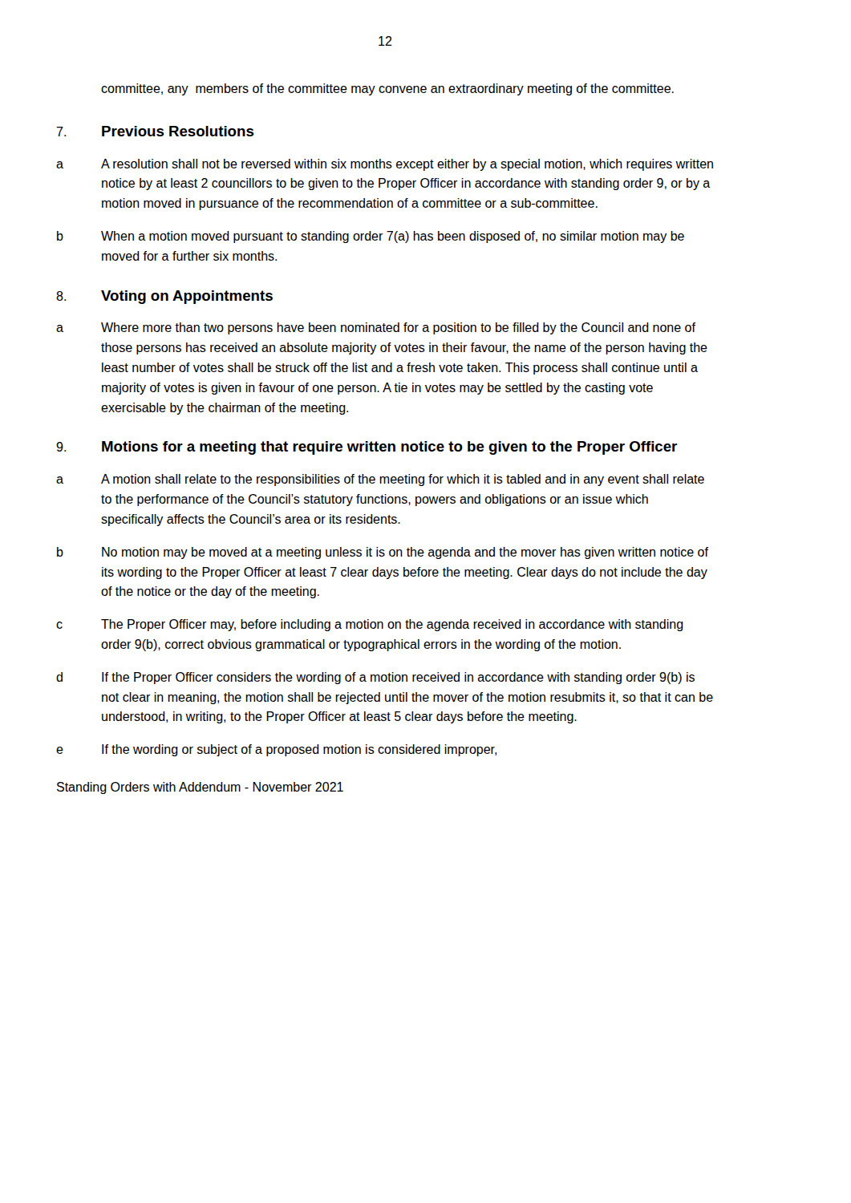12
committee, any members of the committee may convene an extraordinary meeting of the committee.
7.
Previous Resolutions
a
A resolution shall not be reversed within six months except either by a special motion, which requires written notice by at least 2 councillors to be given to the Proper Officer in accordance with standing order 9, or by a motion moved in pursuance of the recommendation of a committee or a sub-committee.
b
When a motion moved pursuant to standing order 7(a) has been disposed of, no similar motion may be moved for a further six months.
8.
Voting on Appointments
a
Where more than two persons have been nominated for a position to be filled by the Council and none of those persons has received an absolute majority of votes in their favour, the name of the person having the least number of votes shall be struck off the list and a fresh vote taken. This process shall continue until a majority of votes is given in favour of one person. A tie in votes may be settled by the casting vote exercisable by the chairman of the meeting.
9.
Motions for a meeting that require written notice to be given to the Proper Officer
a
A motion shall relate to the responsibilities of the meeting for which it is tabled and in any event shall relate to the performance of the Council’s statutory functions, powers and obligations or an issue which specifically affects the Council’s area or its residents.
b
No motion may be moved at a meeting unless it is on the agenda and the mover has given written notice of its wording to the Proper Officer at least 7 clear days before the meeting. Clear days do not include the day of the notice or the day of the meeting.
c
The Proper Officer may, before including a motion on the agenda received in accordance with standing order 9(b), correct obvious grammatical or typographical errors in the wording of the motion.
d
If the Proper Officer considers the wording of a motion received in accordance with standing order 9(b) is not clear in meaning, the motion shall be rejected until the mover of the motion resubmits it, so that it can be understood, in writing, to the Proper Officer at least 5 clear days before the meeting.
e
If the wording or subject of a proposed motion is considered improper,
Standing Orders with Addendum - November 2021